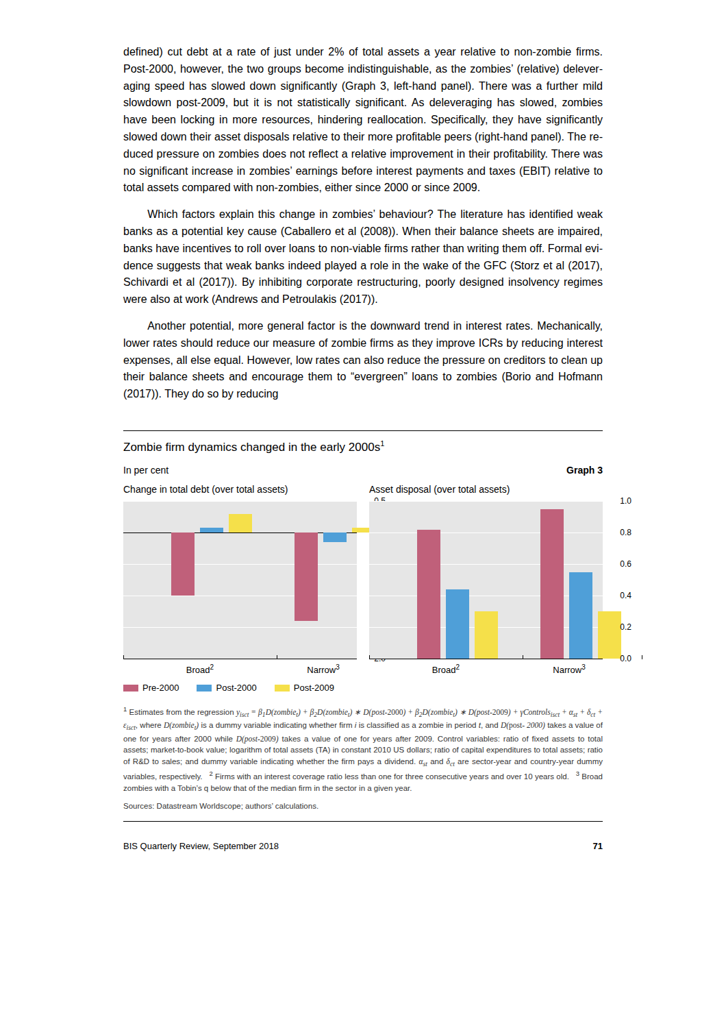defined) cut debt at a rate of just under 2% of total assets a year relative to non-zombie firms. Post-2000, however, the two groups become indistinguishable, as the zombies’ (relative) deleveraging speed has slowed down significantly (Graph 3, left-hand panel). There was a further mild slowdown post-2009, but it is not statistically significant. As deleveraging has slowed, zombies have been locking in more resources, hindering reallocation. Specifically, they have significantly slowed down their asset disposals relative to their more profitable peers (right-hand panel). The reduced pressure on zombies does not reflect a relative improvement in their profitability. There was no significant increase in zombies’ earnings before interest payments and taxes (EBIT) relative to total assets compared with non-zombies, either since 2000 or since 2009.
Which factors explain this change in zombies’ behaviour? The literature has identified weak banks as a potential key cause (Caballero et al (2008)). When their balance sheets are impaired, banks have incentives to roll over loans to non-viable firms rather than writing them off. Formal evidence suggests that weak banks indeed played a role in the wake of the GFC (Storz et al (2017), Schivardi et al (2017)). By inhibiting corporate restructuring, poorly designed insolvency regimes were also at work (Andrews and Petroulakis (2017)).
Another potential, more general factor is the downward trend in interest rates. Mechanically, lower rates should reduce our measure of zombie firms as they improve ICRs by reducing interest expenses, all else equal. However, low rates can also reduce the pressure on creditors to clean up their balance sheets and encourage them to “evergreen” loans to zombies (Borio and Hofmann (2017)). They do so by reducing
Zombie firm dynamics changed in the early 2000s1
In per cent
Graph 3
Change in total debt (over total assets)
0.5 0.0 –0.5 –1.0 –1.5 –2.0
Broad2 Narrow3
Pre-2000
Post-2000
Post-2009
Asset disposal (over total assets)
1.0 0.8 0.6 0.4 0.2 0.0
Broad2 Narrow3
1 Estimates from the regression yisct = β1D(zombiet) + β2D(zombiet) ∗ D(post-2000) + β2D(zombiet) ∗ D(post-2009) + γControlsisct + αst + δct + εisct, where D(zombiet) is a dummy variable indicating whether firm i is classified as a zombie in period t, and D(post- 2000) takes a value of one for years after 2000 while D(post-2009) takes a value of one for years after 2009. Control variables: ratio of fixed assets to total assets; market-to-book value; logarithm of total assets (TA) in constant 2010 US dollars; ratio of capital expenditures to total assets; ratio of R&D to sales; and dummy variable indicating whether the firm pays a dividend. αst and δct are sector-year and country-year dummy variables, respectively. 2 Firms with an interest coverage ratio less than one for three consecutive years and over 10 years old. 3 Broad zombies with a Tobin’s q below that of the median firm in the sector in a given year.
Sources: Datastream Worldscope; authors’ calculations.
BIS Quarterly Review, September 2018
71